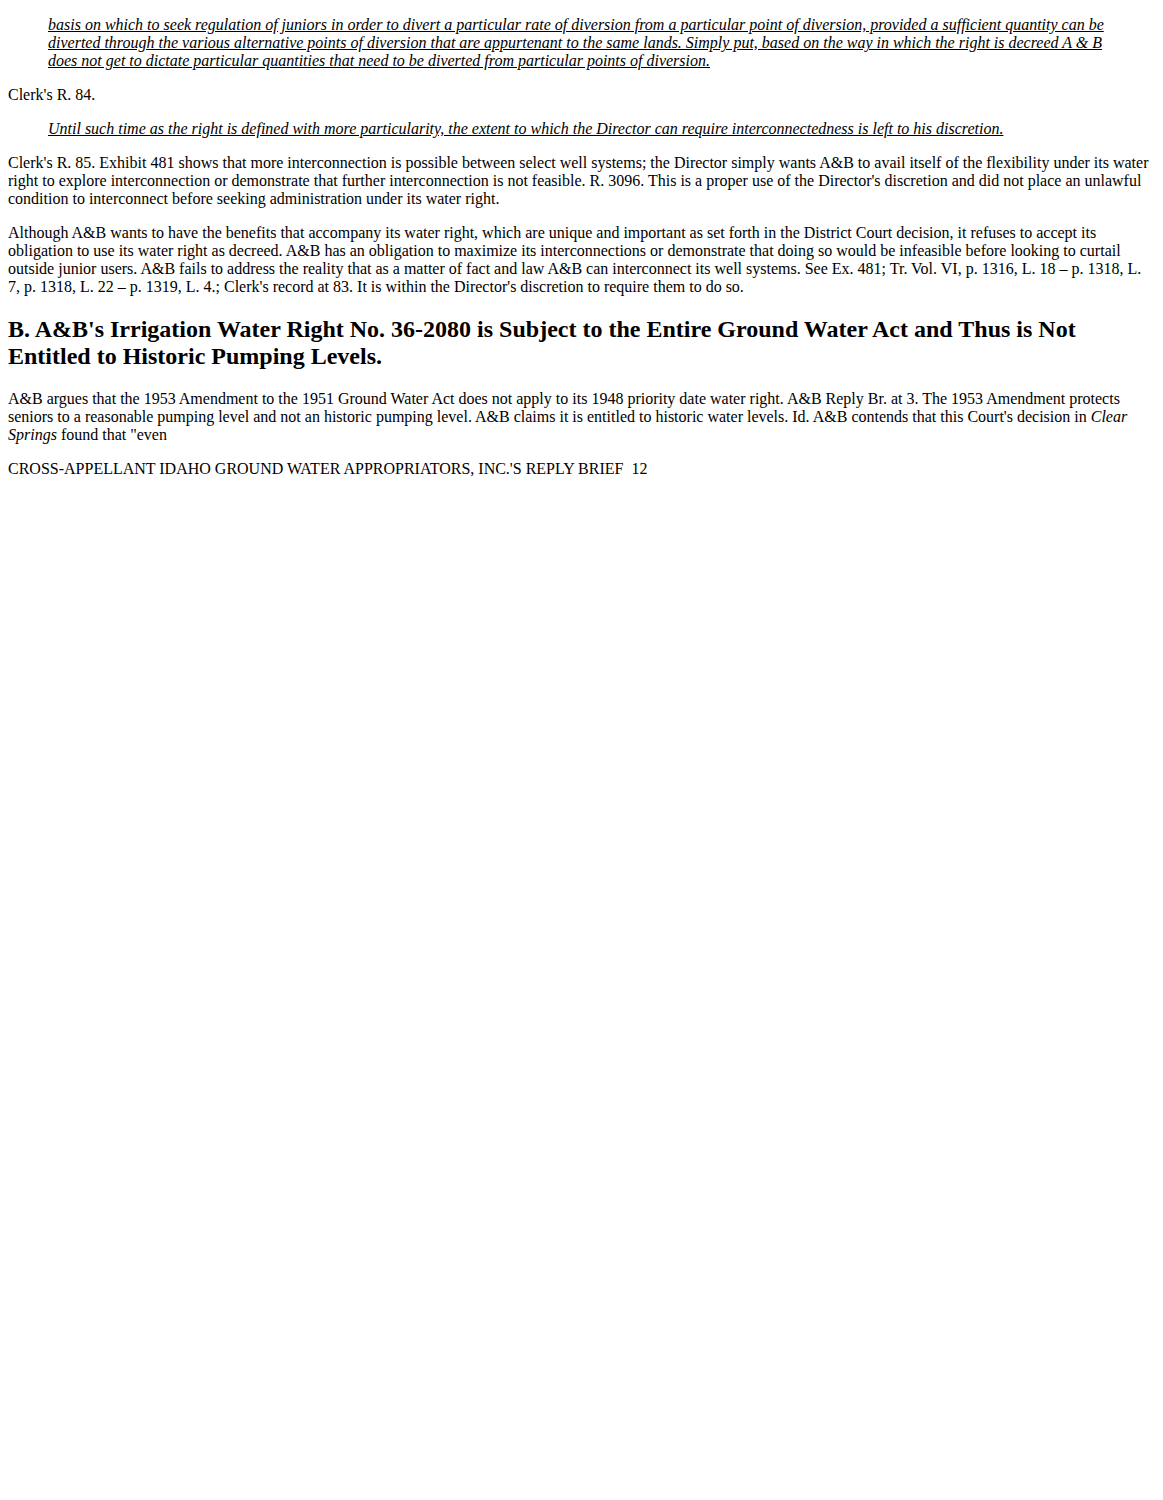basis on which to seek regulation of juniors in order to divert a particular rate of diversion from a particular point of diversion, provided a sufficient quantity can be diverted through the various alternative points of diversion that are appurtenant to the same lands. Simply put, based on the way in which the right is decreed A & B does not get to dictate particular quantities that need to be diverted from particular points of diversion.
Clerk's R. 84.
Until such time as the right is defined with more particularity, the extent to which the Director can require interconnectedness is left to his discretion.
Clerk's R. 85. Exhibit 481 shows that more interconnection is possible between select well systems; the Director simply wants A&B to avail itself of the flexibility under its water right to explore interconnection or demonstrate that further interconnection is not feasible. R. 3096. This is a proper use of the Director's discretion and did not place an unlawful condition to interconnect before seeking administration under its water right.
Although A&B wants to have the benefits that accompany its water right, which are unique and important as set forth in the District Court decision, it refuses to accept its obligation to use its water right as decreed. A&B has an obligation to maximize its interconnections or demonstrate that doing so would be infeasible before looking to curtail outside junior users. A&B fails to address the reality that as a matter of fact and law A&B can interconnect its well systems. See Ex. 481; Tr. Vol. VI, p. 1316, L. 18 – p. 1318, L. 7, p. 1318, L. 22 – p. 1319, L. 4.; Clerk's record at 83. It is within the Director's discretion to require them to do so.
B. A&B's Irrigation Water Right No. 36-2080 is Subject to the Entire Ground Water Act and Thus is Not Entitled to Historic Pumping Levels.
A&B argues that the 1953 Amendment to the 1951 Ground Water Act does not apply to its 1948 priority date water right. A&B Reply Br. at 3. The 1953 Amendment protects seniors to a reasonable pumping level and not an historic pumping level. A&B claims it is entitled to historic water levels. Id. A&B contends that this Court's decision in Clear Springs found that "even
CROSS-APPELLANT IDAHO GROUND WATER APPROPRIATORS, INC.'S REPLY BRIEF 12